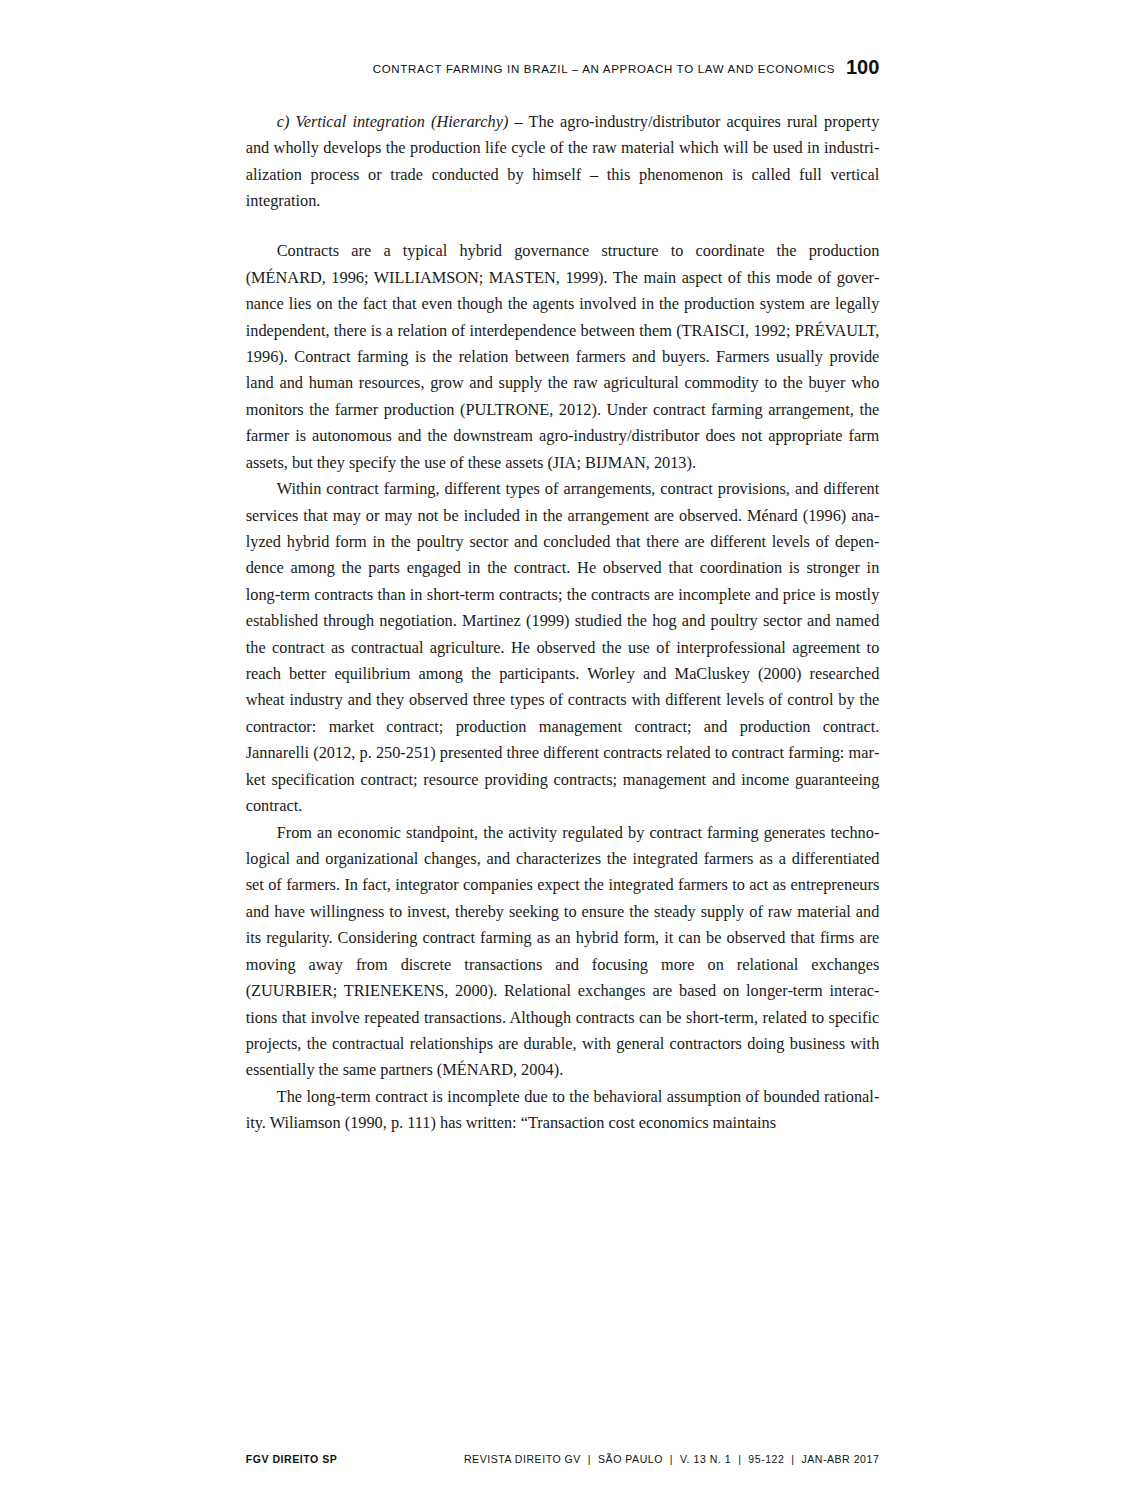Contract farming in Brazil – an approach to law and economics 100
c) Vertical integration (Hierarchy) – The agro-industry/distributor acquires rural property and wholly develops the production life cycle of the raw material which will be used in industrialization process or trade conducted by himself – this phenomenon is called full vertical integration.
Contracts are a typical hybrid governance structure to coordinate the production (MÉNARD, 1996; WILLIAMSON; MASTEN, 1999). The main aspect of this mode of governance lies on the fact that even though the agents involved in the production system are legally independent, there is a relation of interdependence between them (TRAISCI, 1992; PRÉVAULT, 1996). Contract farming is the relation between farmers and buyers. Farmers usually provide land and human resources, grow and supply the raw agricultural commodity to the buyer who monitors the farmer production (PULTRONE, 2012). Under contract farming arrangement, the farmer is autonomous and the downstream agro-industry/distributor does not appropriate farm assets, but they specify the use of these assets (JIA; BIJMAN, 2013).
Within contract farming, different types of arrangements, contract provisions, and different services that may or may not be included in the arrangement are observed. Ménard (1996) analyzed hybrid form in the poultry sector and concluded that there are different levels of dependence among the parts engaged in the contract. He observed that coordination is stronger in long-term contracts than in short-term contracts; the contracts are incomplete and price is mostly established through negotiation. Martinez (1999) studied the hog and poultry sector and named the contract as contractual agriculture. He observed the use of interprofessional agreement to reach better equilibrium among the participants. Worley and MaCluskey (2000) researched wheat industry and they observed three types of contracts with different levels of control by the contractor: market contract; production management contract; and production contract. Jannarelli (2012, p. 250-251) presented three different contracts related to contract farming: market specification contract; resource providing contracts; management and income guaranteeing contract.
From an economic standpoint, the activity regulated by contract farming generates technological and organizational changes, and characterizes the integrated farmers as a differentiated set of farmers. In fact, integrator companies expect the integrated farmers to act as entrepreneurs and have willingness to invest, thereby seeking to ensure the steady supply of raw material and its regularity. Considering contract farming as an hybrid form, it can be observed that firms are moving away from discrete transactions and focusing more on relational exchanges (ZUURBIER; TRIENEKENS, 2000). Relational exchanges are based on longer-term interactions that involve repeated transactions. Although contracts can be short-term, related to specific projects, the contractual relationships are durable, with general contractors doing business with essentially the same partners (MÉNARD, 2004).
The long-term contract is incomplete due to the behavioral assumption of bounded rationality. Wiliamson (1990, p. 111) has written: “Transaction cost economics maintains
FGV DIREITO SP
Revista Direito GV | São Paulo | V. 13 N. 1 | 95-122 | Jan-Abr 2017